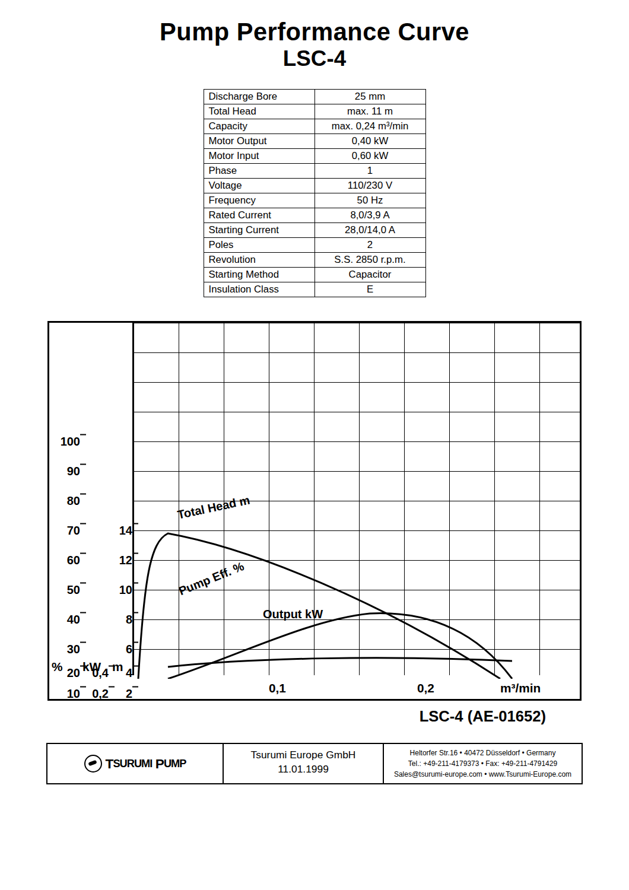Pump Performance Curve
LSC-4
| Discharge Bore | 25 mm |
| Total Head | max. 11 m |
| Capacity | max. 0,24 m³/min |
| Motor Output | 0,40 kW |
| Motor Input | 0,60 kW |
| Phase | 1 |
| Voltage | 110/230 V |
| Frequency | 50 Hz |
| Rated Current | 8,0/3,9 A |
| Starting Current | 28,0/14,0 A |
| Poles | 2 |
| Revolution | S.S. 2850 r.p.m. |
| Starting Method | Capacitor |
| Insulation Class | E |
100 90 80 70 60 50 40 30 20 10
0,4 0,2
14 12 10 8 6 4 2
%
kW
m
Total Head m
Pump Eff. %
Output kW
0,1
0,2
m³/min
LSC-4 (AE-01652)
TSURUMI PUMP
Tsurumi Europe GmbH
11.01.1999
Heltorfer Str.16 • 40472 Düsseldorf • Germany
Tel.: +49-211-4179373 • Fax: +49-211-4791429
Sales@tsurumi-europe.com • www.Tsurumi-Europe.com